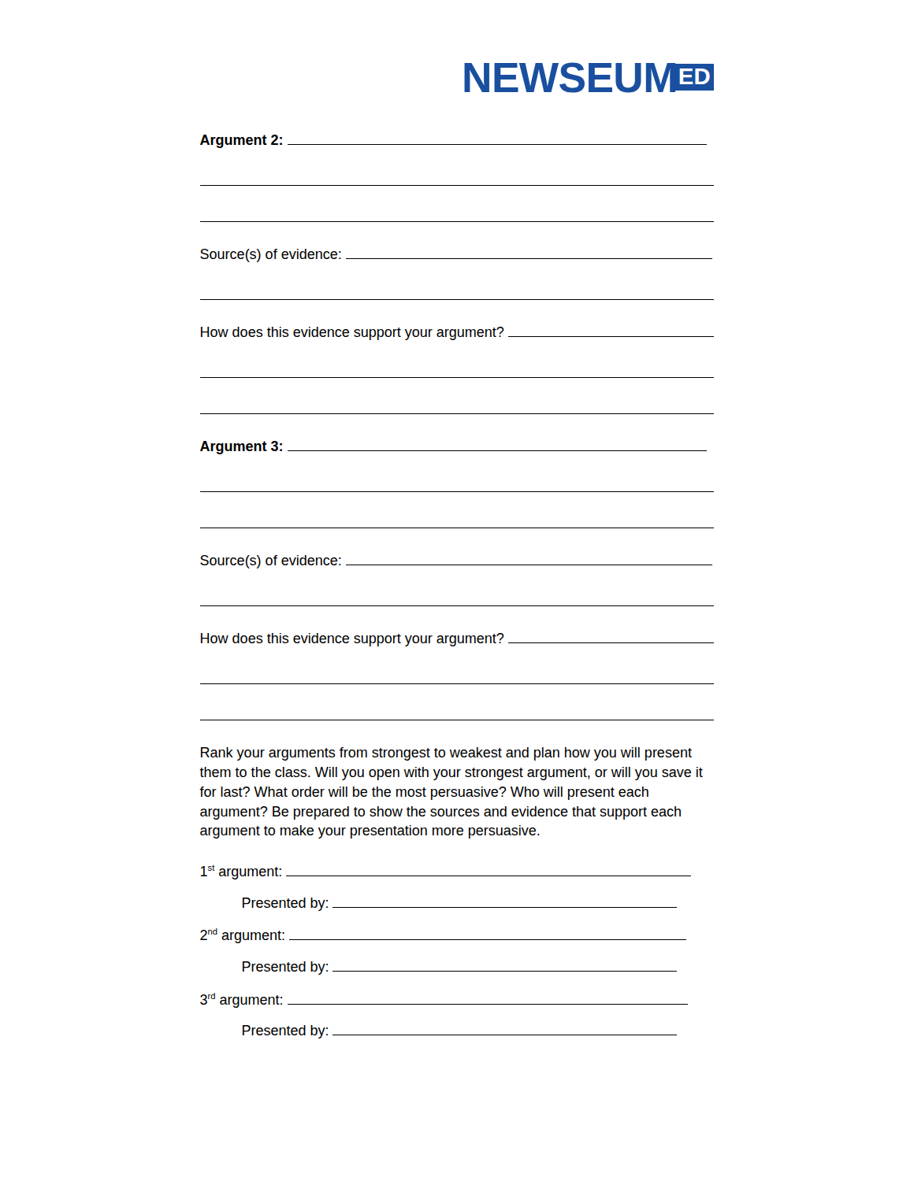NEWSEUM ED
Argument 2:
Source(s) of evidence:
How does this evidence support your argument?
Argument 3:
Source(s) of evidence:
How does this evidence support your argument?
Rank your arguments from strongest to weakest and plan how you will present them to the class. Will you open with your strongest argument, or will you save it for last? What order will be the most persuasive? Who will present each argument? Be prepared to show the sources and evidence that support each argument to make your presentation more persuasive.
1st argument:
Presented by:
2nd argument:
Presented by:
3rd argument:
Presented by: